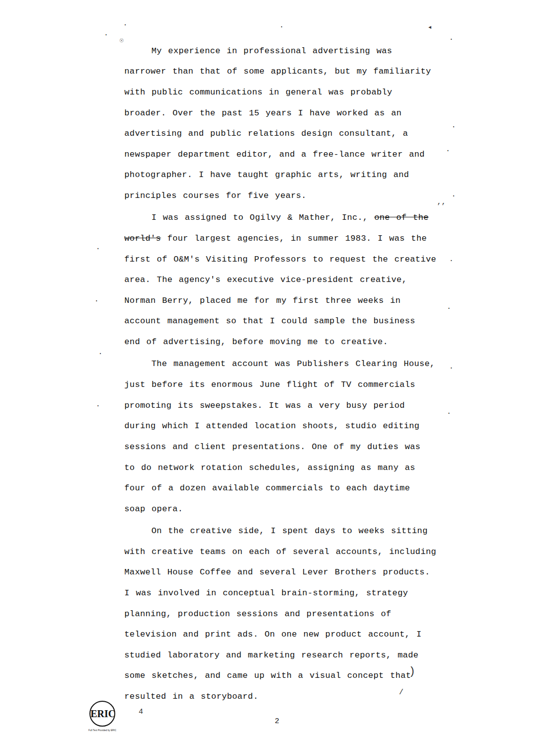. . ☉ . ◂ .
My experience in professional advertising was narrower than that of some applicants, but my familiarity with public communications in general was probably broader. Over the past 15 years I have worked as an advertising and public relations design consultant, a newspaper department editor, and a free-lance writer and photographer. I have taught graphic arts, writing and principles courses for five years.
I was assigned to Ogilvy & Mather, Inc., one of the world's four largest agencies, in summer 1983. I was the first of O&M's Visiting Professors to request the creative area. The agency's executive vice-president creative, Norman Berry, placed me for my first three weeks in account management so that I could sample the business end of advertising, before moving me to creative.
The management account was Publishers Clearing House, just before its enormous June flight of TV commercials promoting its sweepstakes. It was a very busy period during which I attended location shoots, studio editing sessions and client presentations. One of my duties was to do network rotation schedules, assigning as many as four of a dozen available commercials to each daytime soap opera.
On the creative side, I spent days to weeks sitting with creative teams on each of several accounts, including Maxwell House Coffee and several Lever Brothers products. I was involved in conceptual brain-storming, strategy planning, production sessions and presentations of television and print ads. On one new product account, I studied laboratory and marketing research reports, made some sketches, and came up with a visual concept that resulted in a storyboard.
. . . ’’ . . . . . . . . ) / 4
2
ERIC Full Text Provided by ERIC